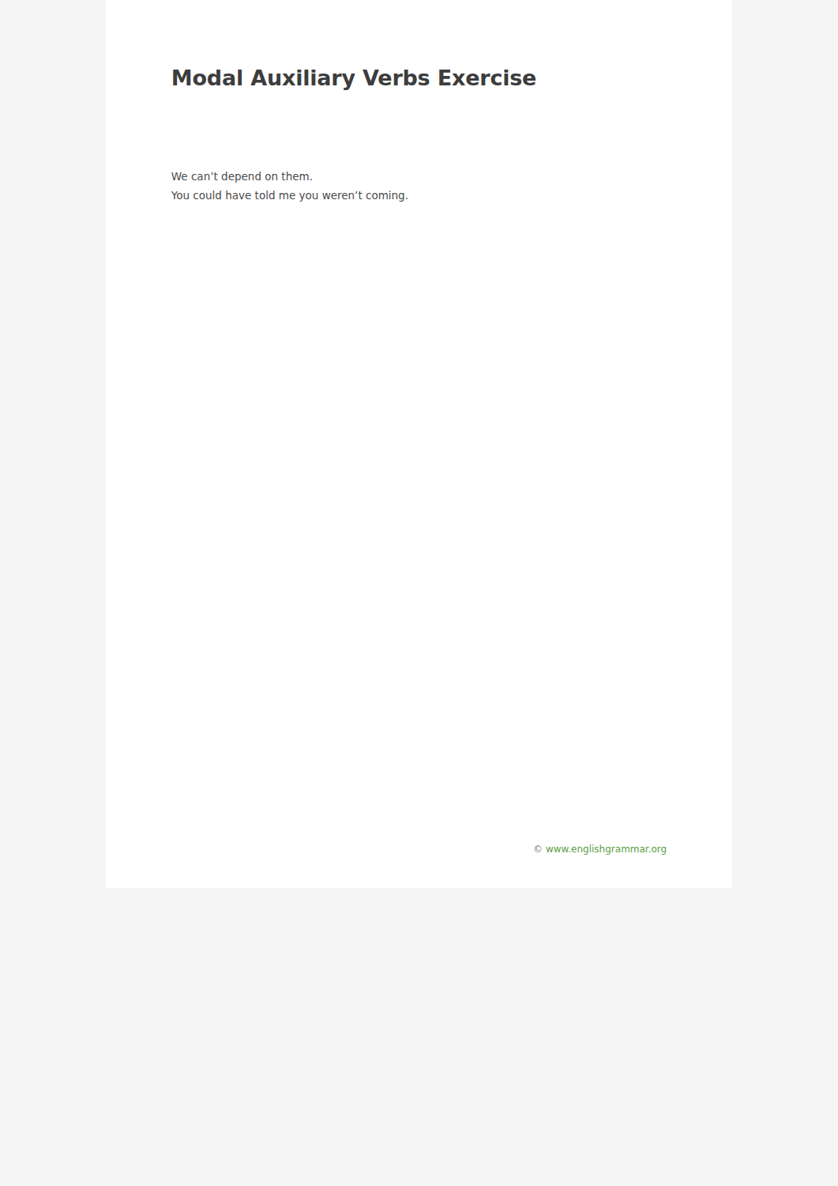Modal Auxiliary Verbs Exercise
We can’t depend on them.
You could have told me you weren’t coming.
© www.englishgrammar.org